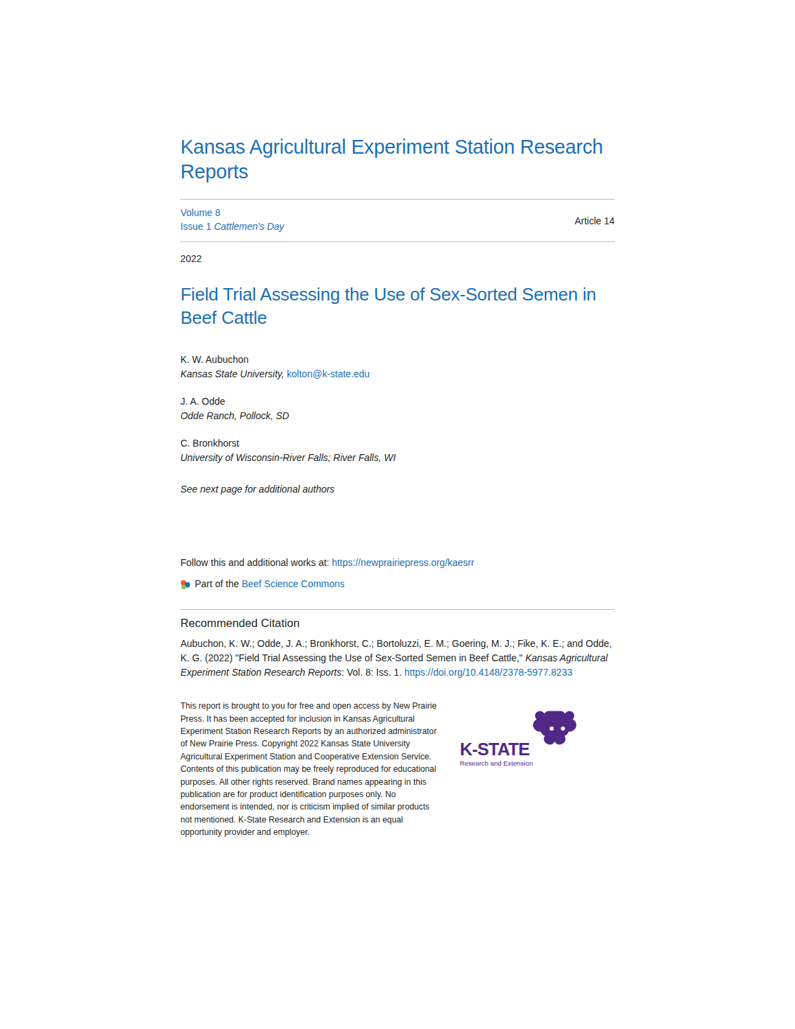Kansas Agricultural Experiment Station Research Reports
Volume 8
Issue 1 Cattlemen's Day
Article 14
2022
Field Trial Assessing the Use of Sex-Sorted Semen in Beef Cattle
K. W. Aubuchon
Kansas State University, kolton@k-state.edu
J. A. Odde
Odde Ranch, Pollock, SD
C. Bronkhorst
University of Wisconsin-River Falls; River Falls, WI
See next page for additional authors
Follow this and additional works at: https://newprairiepress.org/kaesrr
Part of the Beef Science Commons
Recommended Citation
Aubuchon, K. W.; Odde, J. A.; Bronkhorst, C.; Bortoluzzi, E. M.; Goering, M. J.; Fike, K. E.; and Odde, K. G. (2022) "Field Trial Assessing the Use of Sex-Sorted Semen in Beef Cattle," Kansas Agricultural Experiment Station Research Reports: Vol. 8: Iss. 1. https://doi.org/10.4148/2378-5977.8233
This report is brought to you for free and open access by New Prairie Press. It has been accepted for inclusion in Kansas Agricultural Experiment Station Research Reports by an authorized administrator of New Prairie Press. Copyright 2022 Kansas State University Agricultural Experiment Station and Cooperative Extension Service. Contents of this publication may be freely reproduced for educational purposes. All other rights reserved. Brand names appearing in this publication are for product identification purposes only. No endorsement is intended, nor is criticism implied of similar products not mentioned. K-State Research and Extension is an equal opportunity provider and employer.
K-STATE Research and Extension